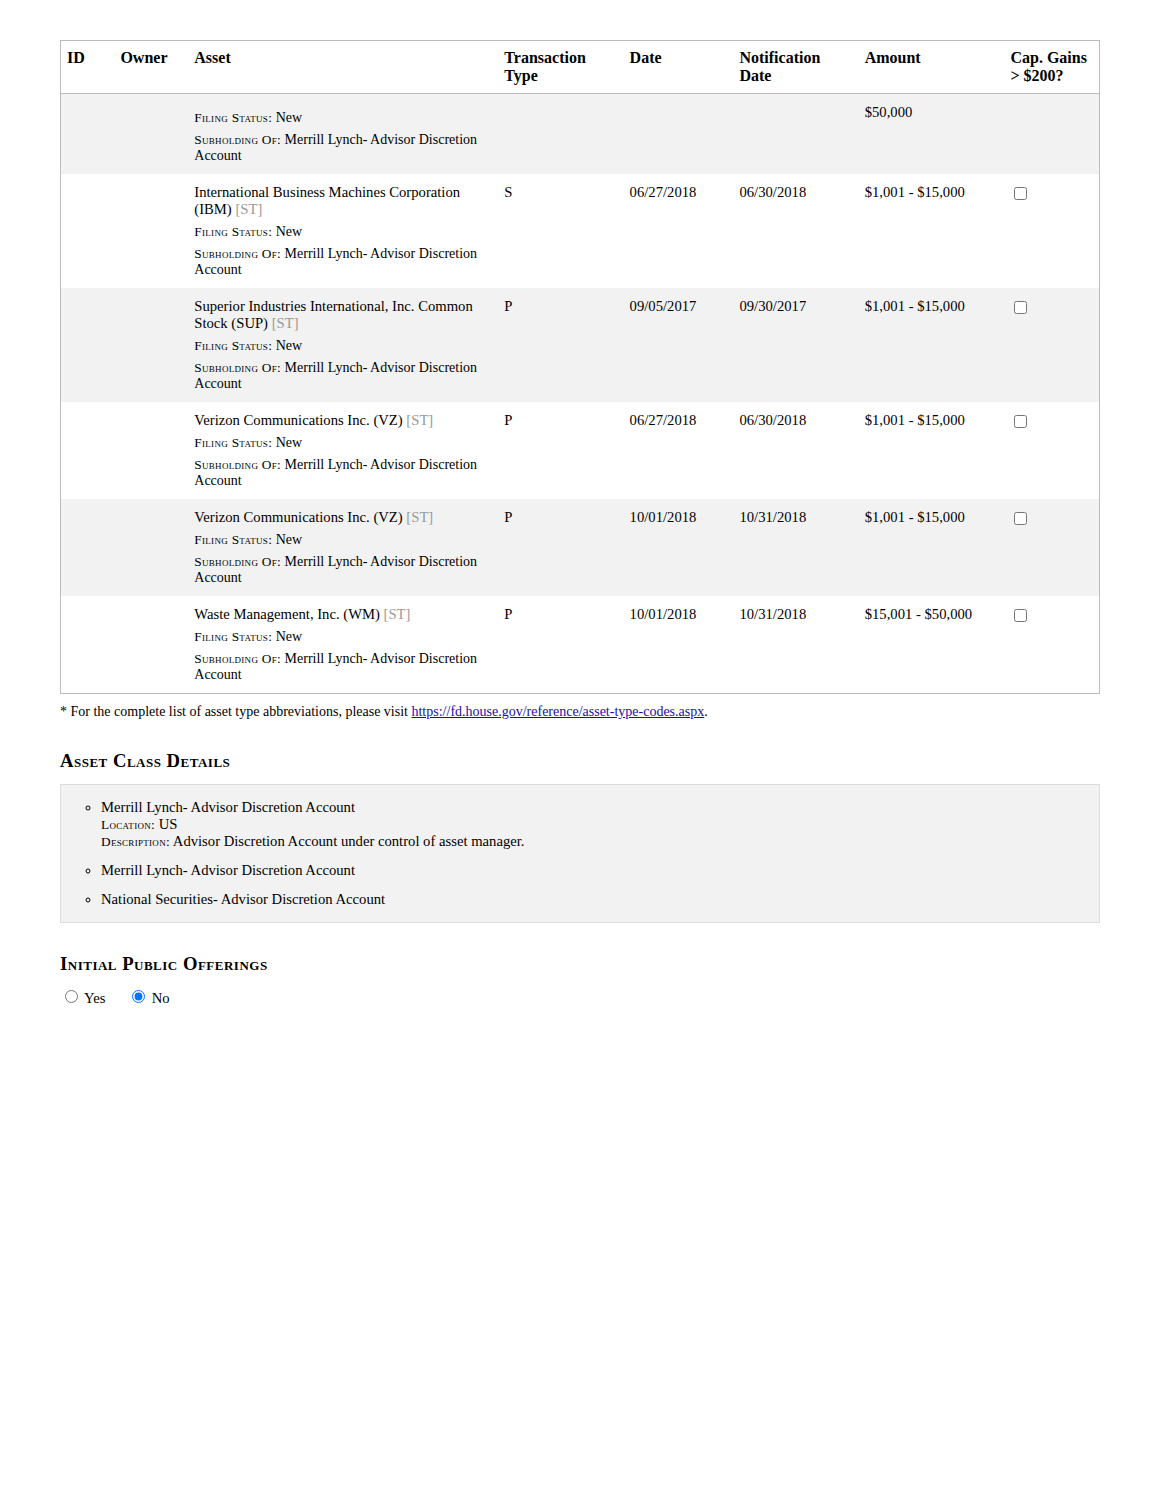| ID | Owner | Asset | Transaction Type | Date | Notification Date | Amount | Cap. Gains > $200? |
| --- | --- | --- | --- | --- | --- | --- | --- |
| | | Filing Status: New Subholding Of: Merrill Lynch- Advisor Discretion Account | | | | $50,000 | |
| | | International Business Machines Corporation (IBM) [ST] Filing Status: New Subholding Of: Merrill Lynch- Advisor Discretion Account | S | 06/27/2018 | 06/30/2018 | $1,001 - $15,000 | |
| | | Superior Industries International, Inc. Common Stock (SUP) [ST] Filing Status: New Subholding Of: Merrill Lynch- Advisor Discretion Account | P | 09/05/2017 | 09/30/2017 | $1,001 - $15,000 | |
| | | Verizon Communications Inc. (VZ) [ST] Filing Status: New Subholding Of: Merrill Lynch- Advisor Discretion Account | P | 06/27/2018 | 06/30/2018 | $1,001 - $15,000 | |
| | | Verizon Communications Inc. (VZ) [ST] Filing Status: New Subholding Of: Merrill Lynch- Advisor Discretion Account | P | 10/01/2018 | 10/31/2018 | $1,001 - $15,000 | |
| | | Waste Management, Inc. (WM) [ST] Filing Status: New Subholding Of: Merrill Lynch- Advisor Discretion Account | P | 10/01/2018 | 10/31/2018 | $15,001 - $50,000 | |
* For the complete list of asset type abbreviations, please visit https://fd.house.gov/reference/asset-type-codes.aspx.
Asset Class Details
Merrill Lynch- Advisor Discretion Account
Location: US
Description: Advisor Discretion Account under control of asset manager.
Merrill Lynch- Advisor Discretion Account
National Securities- Advisor Discretion Account
Initial Public Offerings
Yes No